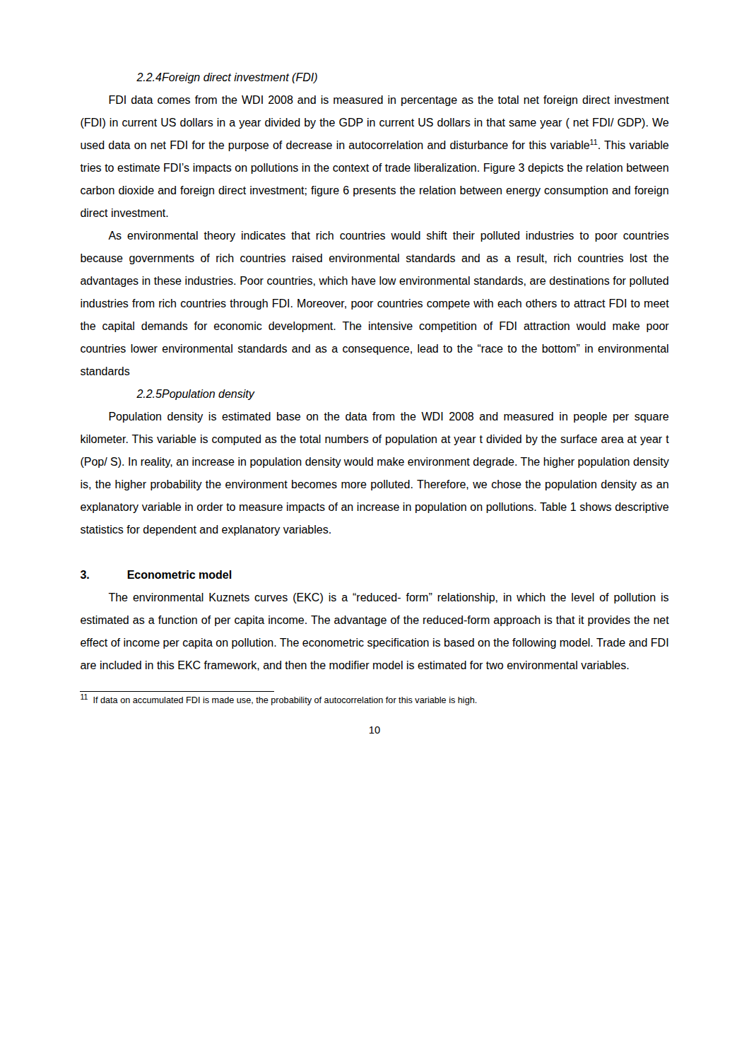2.2.4 Foreign direct investment (FDI)
FDI data comes from the WDI 2008 and is measured in percentage as the total net foreign direct investment (FDI) in current US dollars in a year divided by the GDP in current US dollars in that same year ( net FDI/ GDP). We used data on net FDI for the purpose of decrease in autocorrelation and disturbance for this variable11. This variable tries to estimate FDI’s impacts on pollutions in the context of trade liberalization. Figure 3 depicts the relation between carbon dioxide and foreign direct investment; figure 6 presents the relation between energy consumption and foreign direct investment.
As environmental theory indicates that rich countries would shift their polluted industries to poor countries because governments of rich countries raised environmental standards and as a result, rich countries lost the advantages in these industries. Poor countries, which have low environmental standards, are destinations for polluted industries from rich countries through FDI. Moreover, poor countries compete with each others to attract FDI to meet the capital demands for economic development. The intensive competition of FDI attraction would make poor countries lower environmental standards and as a consequence, lead to the “race to the bottom” in environmental standards
2.2.5 Population density
Population density is estimated base on the data from the WDI 2008 and measured in people per square kilometer. This variable is computed as the total numbers of population at year t divided by the surface area at year t (Pop/ S). In reality, an increase in population density would make environment degrade. The higher population density is, the higher probability the environment becomes more polluted. Therefore, we chose the population density as an explanatory variable in order to measure impacts of an increase in population on pollutions. Table 1 shows descriptive statistics for dependent and explanatory variables.
3. Econometric model
The environmental Kuznets curves (EKC) is a “reduced- form” relationship, in which the level of pollution is estimated as a function of per capita income. The advantage of the reduced-form approach is that it provides the net effect of income per capita on pollution. The econometric specification is based on the following model. Trade and FDI are included in this EKC framework, and then the modifier model is estimated for two environmental variables.
11 If data on accumulated FDI is made use, the probability of autocorrelation for this variable is high.
10